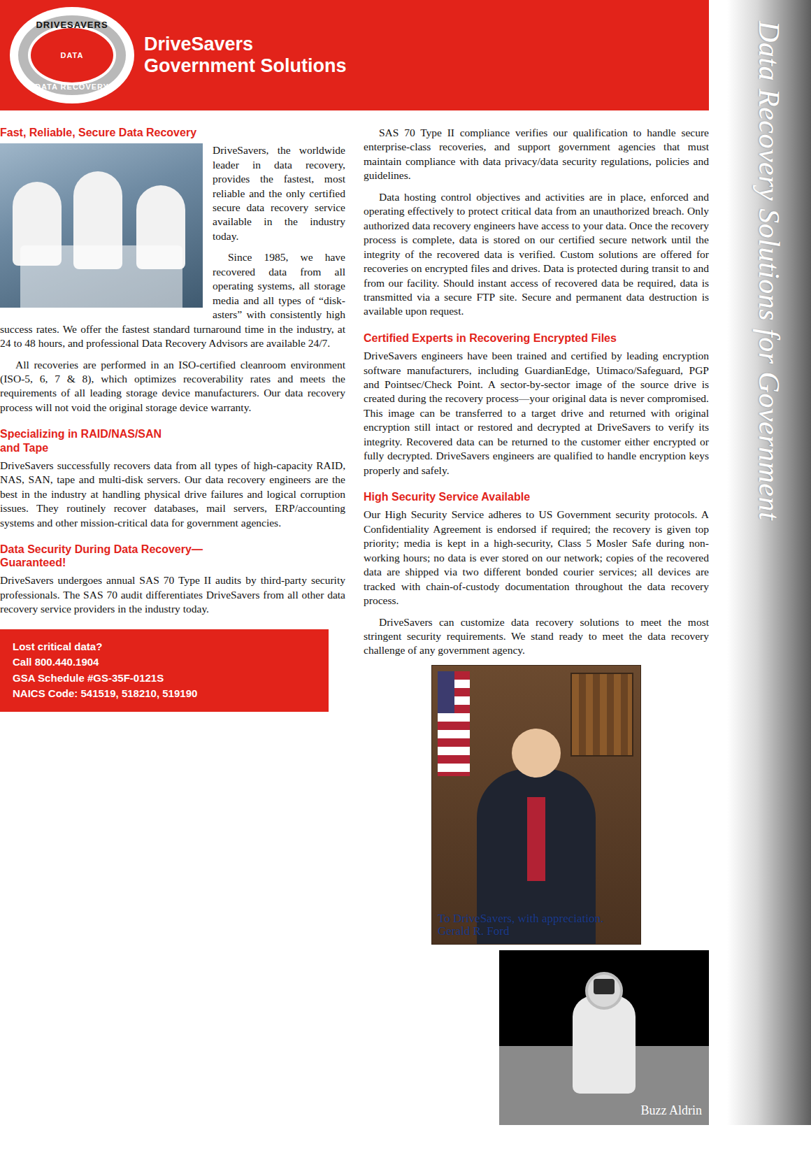DRIVESAVERS
DATA
DATA RECOVERY
DriveSavers
Government Solutions
Fast, Reliable, Secure Data Recovery
DriveSavers, the worldwide leader in data recovery, provides the fastest, most reliable and the only certified secure data recovery service available in the industry today.
Since 1985, we have recovered data from all operating systems, all storage media and all types of “disk-asters” with consistently high success rates. We offer the fastest standard turnaround time in the industry, at 24 to 48 hours, and professional Data Recovery Advisors are available 24/7.
All recoveries are performed in an ISO-certified cleanroom environment (ISO-5, 6, 7 & 8), which optimizes recoverability rates and meets the requirements of all leading storage device manufacturers. Our data recovery process will not void the original storage device warranty.
Specializing in RAID/NAS/SAN
and Tape
DriveSavers successfully recovers data from all types of high-capacity RAID, NAS, SAN, tape and multi-disk servers. Our data recovery engineers are the best in the industry at handling physical drive failures and logical corruption issues. They routinely recover databases, mail servers, ERP/accounting systems and other mission-critical data for government agencies.
Data Security During Data Recovery—
Guaranteed!
DriveSavers undergoes annual SAS 70 Type II audits by third-party security professionals. The SAS 70 audit differentiates DriveSavers from all other data recovery service providers in the industry today.
Lost critical data?
Call 800.440.1904
GSA Schedule #GS-35F-0121S
NAICS Code: 541519, 518210, 519190
SAS 70 Type II compliance verifies our qualification to handle secure enterprise-class recoveries, and support government agencies that must maintain compliance with data privacy/data security regulations, policies and guidelines.
Data hosting control objectives and activities are in place, enforced and operating effectively to protect critical data from an unauthorized breach. Only authorized data recovery engineers have access to your data. Once the recovery process is complete, data is stored on our certified secure network until the integrity of the recovered data is verified. Custom solutions are offered for recoveries on encrypted files and drives. Data is protected during transit to and from our facility. Should instant access of recovered data be required, data is transmitted via a secure FTP site. Secure and permanent data destruction is available upon request.
Certified Experts in Recovering Encrypted Files
DriveSavers engineers have been trained and certified by leading encryption software manufacturers, including GuardianEdge, Utimaco/Safeguard, PGP and Pointsec/Check Point. A sector-by-sector image of the source drive is created during the recovery process—your original data is never compromised. This image can be transferred to a target drive and returned with original encryption still intact or restored and decrypted at DriveSavers to verify its integrity. Recovered data can be returned to the customer either encrypted or fully decrypted. DriveSavers engineers are qualified to handle encryption keys properly and safely.
High Security Service Available
Our High Security Service adheres to US Government security protocols. A Confidentiality Agreement is endorsed if required; the recovery is given top priority; media is kept in a high-security, Class 5 Mosler Safe during non-working hours; no data is ever stored on our network; copies of the recovered data are shipped via two different bonded courier services; all devices are tracked with chain-of-custody documentation throughout the data recovery process.
DriveSavers can customize data recovery solutions to meet the most stringent security requirements. We stand ready to meet the data recovery challenge of any government agency.
To DriveSavers, with appreciation.
Gerald R. Ford
Buzz Aldrin
Data Recovery Solutions for Government